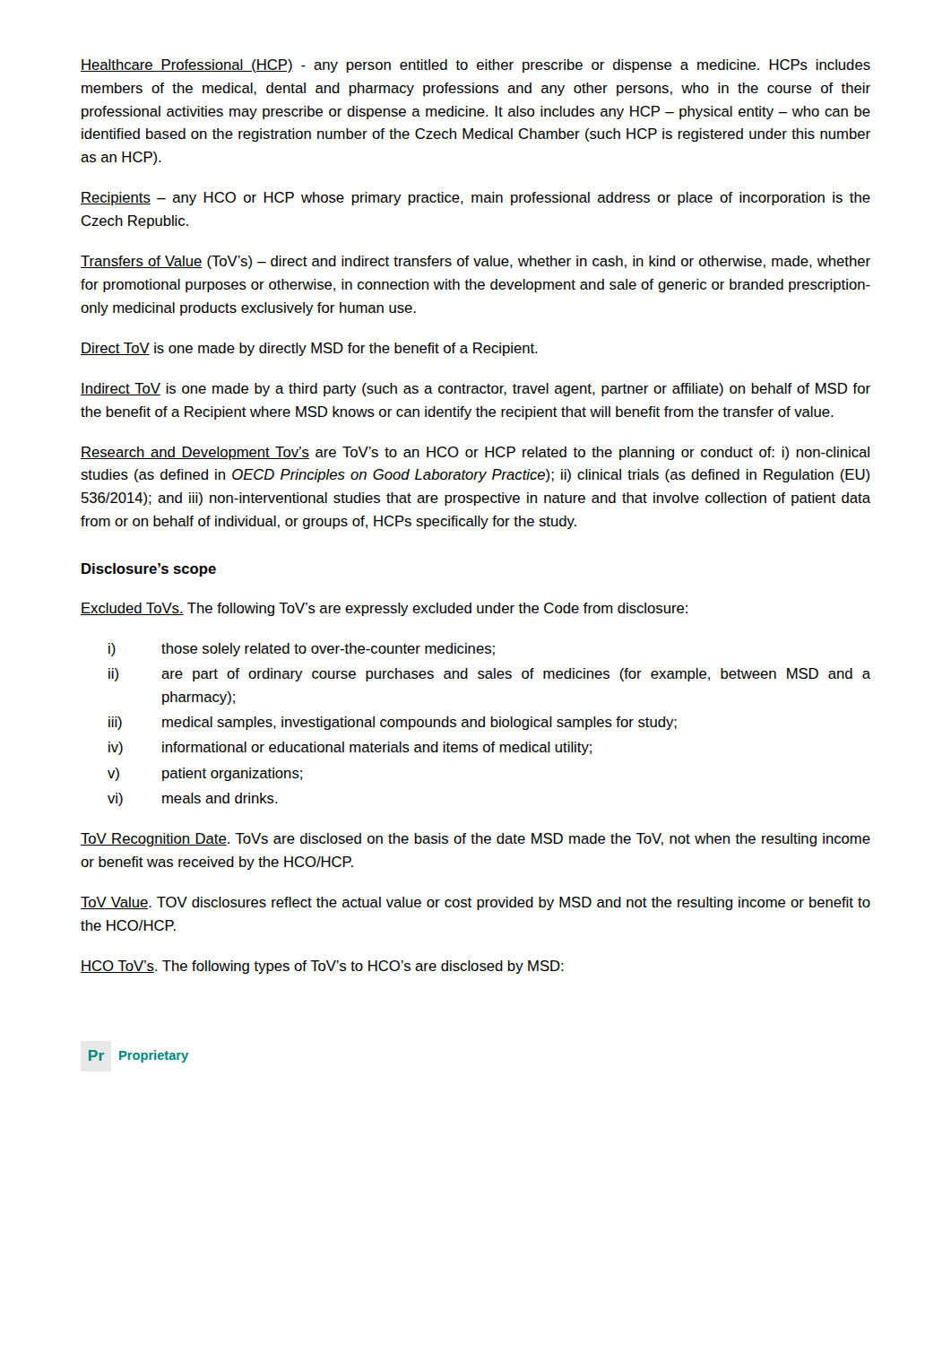Healthcare Professional (HCP) - any person entitled to either prescribe or dispense a medicine. HCPs includes members of the medical, dental and pharmacy professions and any other persons, who in the course of their professional activities may prescribe or dispense a medicine. It also includes any HCP – physical entity – who can be identified based on the registration number of the Czech Medical Chamber (such HCP is registered under this number as an HCP).
Recipients – any HCO or HCP whose primary practice, main professional address or place of incorporation is the Czech Republic.
Transfers of Value (ToV’s) – direct and indirect transfers of value, whether in cash, in kind or otherwise, made, whether for promotional purposes or otherwise, in connection with the development and sale of generic or branded prescription-only medicinal products exclusively for human use.
Direct ToV is one made by directly MSD for the benefit of a Recipient.
Indirect ToV is one made by a third party (such as a contractor, travel agent, partner or affiliate) on behalf of MSD for the benefit of a Recipient where MSD knows or can identify the recipient that will benefit from the transfer of value.
Research and Development Tov’s are ToV’s to an HCO or HCP related to the planning or conduct of: i) non-clinical studies (as defined in OECD Principles on Good Laboratory Practice); ii) clinical trials (as defined in Regulation (EU) 536/2014); and iii) non-interventional studies that are prospective in nature and that involve collection of patient data from or on behalf of individual, or groups of, HCPs specifically for the study.
Disclosure’s scope
Excluded ToVs. The following ToV’s are expressly excluded under the Code from disclosure:
i) those solely related to over-the-counter medicines;
ii) are part of ordinary course purchases and sales of medicines (for example, between MSD and a pharmacy);
iii) medical samples, investigational compounds and biological samples for study;
iv) informational or educational materials and items of medical utility;
v) patient organizations;
vi) meals and drinks.
ToV Recognition Date. ToVs are disclosed on the basis of the date MSD made the ToV, not when the resulting income or benefit was received by the HCO/HCP.
ToV Value. TOV disclosures reflect the actual value or cost provided by MSD and not the resulting income or benefit to the HCO/HCP.
HCO ToV’s. The following types of ToV’s to HCO’s are disclosed by MSD:
Pr
Proprietary